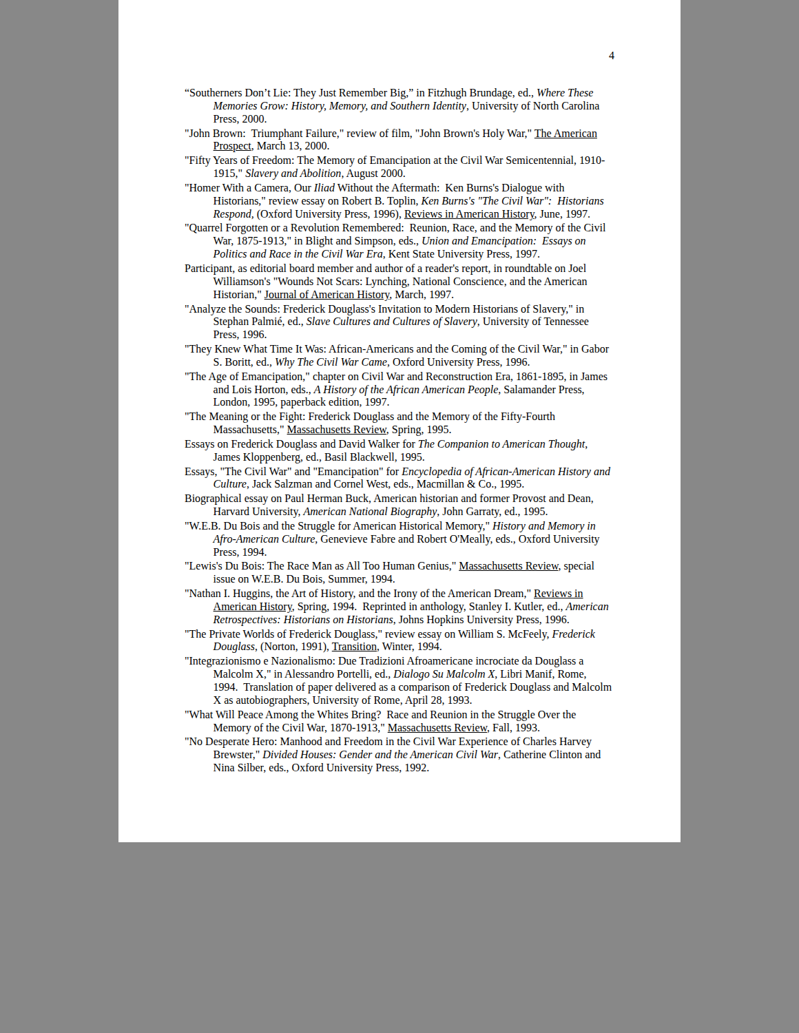4
“Southerners Don’t Lie: They Just Remember Big,” in Fitzhugh Brundage, ed., Where These Memories Grow: History, Memory, and Southern Identity, University of North Carolina Press, 2000.
"John Brown: Triumphant Failure," review of film, "John Brown's Holy War," The American Prospect, March 13, 2000.
"Fifty Years of Freedom: The Memory of Emancipation at the Civil War Semicentennial, 1910-1915," Slavery and Abolition, August 2000.
"Homer With a Camera, Our Iliad Without the Aftermath: Ken Burns's Dialogue with Historians," review essay on Robert B. Toplin, Ken Burns's "The Civil War": Historians Respond, (Oxford University Press, 1996), Reviews in American History, June, 1997.
"Quarrel Forgotten or a Revolution Remembered: Reunion, Race, and the Memory of the Civil War, 1875-1913," in Blight and Simpson, eds., Union and Emancipation: Essays on Politics and Race in the Civil War Era, Kent State University Press, 1997.
Participant, as editorial board member and author of a reader's report, in roundtable on Joel Williamson's "Wounds Not Scars: Lynching, National Conscience, and the American Historian," Journal of American History, March, 1997.
"Analyze the Sounds: Frederick Douglass's Invitation to Modern Historians of Slavery," in Stephan Palmié, ed., Slave Cultures and Cultures of Slavery, University of Tennessee Press, 1996.
"They Knew What Time It Was: African-Americans and the Coming of the Civil War," in Gabor S. Boritt, ed., Why The Civil War Came, Oxford University Press, 1996.
"The Age of Emancipation," chapter on Civil War and Reconstruction Era, 1861-1895, in James and Lois Horton, eds., A History of the African American People, Salamander Press, London, 1995, paperback edition, 1997.
"The Meaning or the Fight: Frederick Douglass and the Memory of the Fifty-Fourth Massachusetts," Massachusetts Review, Spring, 1995.
Essays on Frederick Douglass and David Walker for The Companion to American Thought, James Kloppenberg, ed., Basil Blackwell, 1995.
Essays, "The Civil War" and "Emancipation" for Encyclopedia of African-American History and Culture, Jack Salzman and Cornel West, eds., Macmillan & Co., 1995.
Biographical essay on Paul Herman Buck, American historian and former Provost and Dean, Harvard University, American National Biography, John Garraty, ed., 1995.
"W.E.B. Du Bois and the Struggle for American Historical Memory," History and Memory in Afro-American Culture, Genevieve Fabre and Robert O'Meally, eds., Oxford University Press, 1994.
"Lewis's Du Bois: The Race Man as All Too Human Genius," Massachusetts Review, special issue on W.E.B. Du Bois, Summer, 1994.
"Nathan I. Huggins, the Art of History, and the Irony of the American Dream," Reviews in American History, Spring, 1994. Reprinted in anthology, Stanley I. Kutler, ed., American Retrospectives: Historians on Historians, Johns Hopkins University Press, 1996.
"The Private Worlds of Frederick Douglass," review essay on William S. McFeely, Frederick Douglass, (Norton, 1991), Transition, Winter, 1994.
"Integrazionismo e Nazionalismo: Due Tradizioni Afroamericane incrociate da Douglass a Malcolm X," in Alessandro Portelli, ed., Dialogo Su Malcolm X, Libri Manif, Rome, 1994. Translation of paper delivered as a comparison of Frederick Douglass and Malcolm X as autobiographers, University of Rome, April 28, 1993.
"What Will Peace Among the Whites Bring? Race and Reunion in the Struggle Over the Memory of the Civil War, 1870-1913," Massachusetts Review, Fall, 1993.
"No Desperate Hero: Manhood and Freedom in the Civil War Experience of Charles Harvey Brewster," Divided Houses: Gender and the American Civil War, Catherine Clinton and Nina Silber, eds., Oxford University Press, 1992.